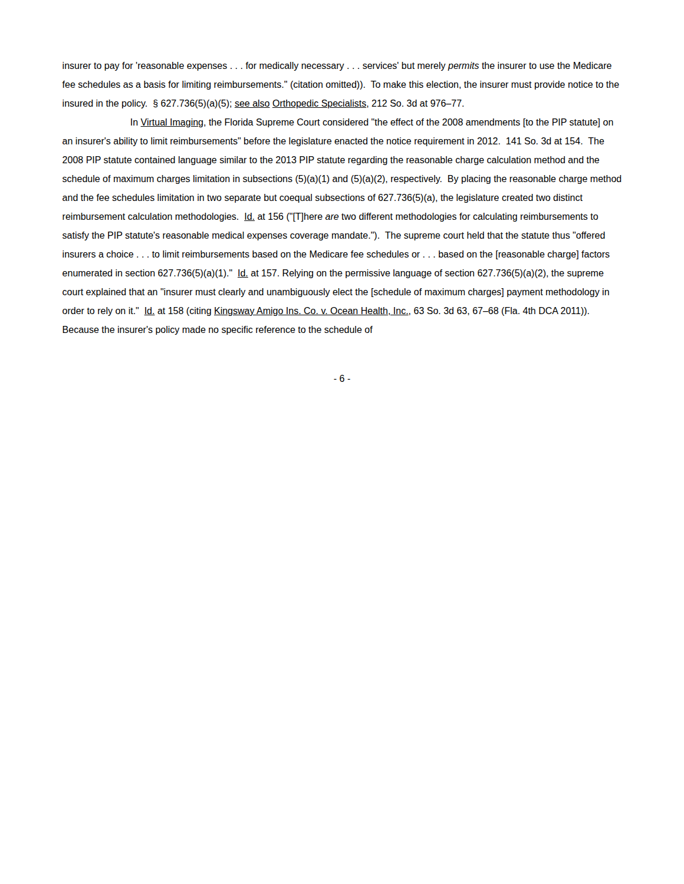insurer to pay for 'reasonable expenses . . . for medically necessary . . . services' but merely permits the insurer to use the Medicare fee schedules as a basis for limiting reimbursements." (citation omitted)). To make this election, the insurer must provide notice to the insured in the policy. § 627.736(5)(a)(5); see also Orthopedic Specialists, 212 So. 3d at 976–77.
In Virtual Imaging, the Florida Supreme Court considered "the effect of the 2008 amendments [to the PIP statute] on an insurer's ability to limit reimbursements" before the legislature enacted the notice requirement in 2012. 141 So. 3d at 154. The 2008 PIP statute contained language similar to the 2013 PIP statute regarding the reasonable charge calculation method and the schedule of maximum charges limitation in subsections (5)(a)(1) and (5)(a)(2), respectively. By placing the reasonable charge method and the fee schedules limitation in two separate but coequal subsections of 627.736(5)(a), the legislature created two distinct reimbursement calculation methodologies. Id. at 156 ("[T]here are two different methodologies for calculating reimbursements to satisfy the PIP statute's reasonable medical expenses coverage mandate."). The supreme court held that the statute thus "offered insurers a choice . . . to limit reimbursements based on the Medicare fee schedules or . . . based on the [reasonable charge] factors enumerated in section 627.736(5)(a)(1)." Id. at 157. Relying on the permissive language of section 627.736(5)(a)(2), the supreme court explained that an "insurer must clearly and unambiguously elect the [schedule of maximum charges] payment methodology in order to rely on it." Id. at 158 (citing Kingsway Amigo Ins. Co. v. Ocean Health, Inc., 63 So. 3d 63, 67–68 (Fla. 4th DCA 2011)). Because the insurer's policy made no specific reference to the schedule of
- 6 -